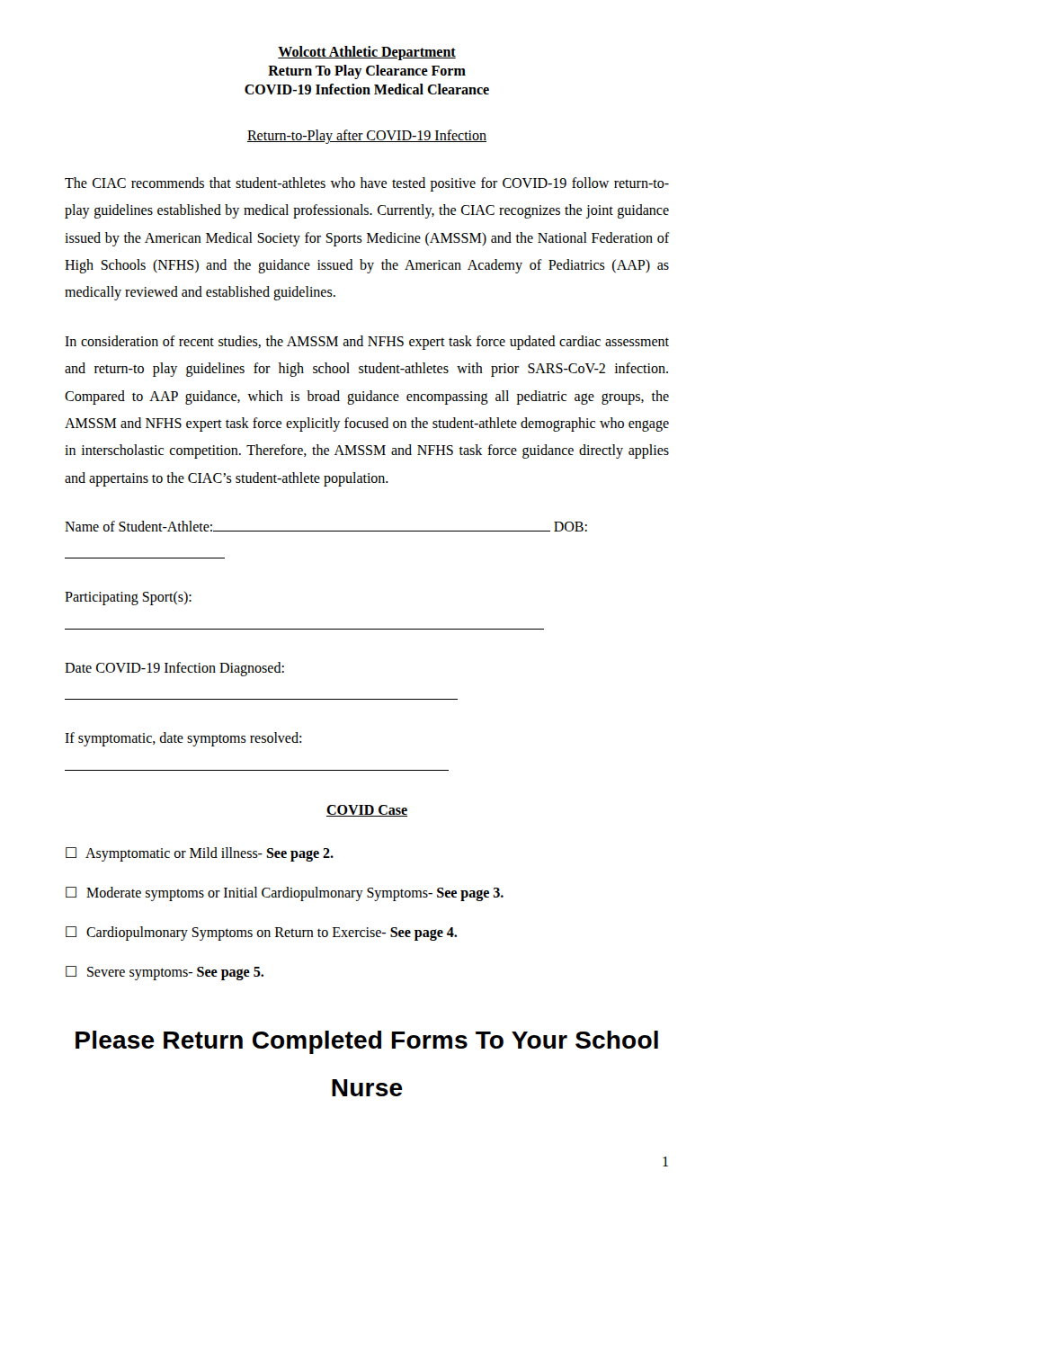Wolcott Athletic Department Return To Play Clearance Form COVID-19 Infection Medical Clearance
Return-to-Play after COVID-19 Infection
The CIAC recommends that student-athletes who have tested positive for COVID-19 follow return-to-play guidelines established by medical professionals. Currently, the CIAC recognizes the joint guidance issued by the American Medical Society for Sports Medicine (AMSSM) and the National Federation of High Schools (NFHS) and the guidance issued by the American Academy of Pediatrics (AAP) as medically reviewed and established guidelines.
In consideration of recent studies, the AMSSM and NFHS expert task force updated cardiac assessment and return-to play guidelines for high school student-athletes with prior SARS-CoV-2 infection. Compared to AAP guidance, which is broad guidance encompassing all pediatric age groups, the AMSSM and NFHS expert task force explicitly focused on the student-athlete demographic who engage in interscholastic competition. Therefore, the AMSSM and NFHS task force guidance directly applies and appertains to the CIAC’s student-athlete population.
Name of Student-Athlete: DOB:
Participating Sport(s):
Date COVID-19 Infection Diagnosed:
If symptomatic, date symptoms resolved:
COVID Case
☐ Asymptomatic or Mild illness- See page 2.
☐ Moderate symptoms or Initial Cardiopulmonary Symptoms- See page 3.
☐ Cardiopulmonary Symptoms on Return to Exercise- See page 4.
☐ Severe symptoms- See page 5.
Please Return Completed Forms To Your School Nurse
1